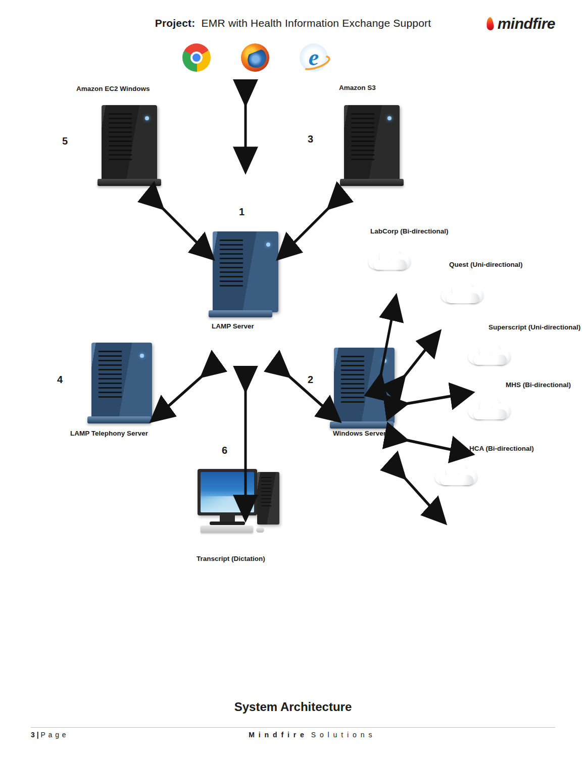Project: EMR with Health Information Exchange Support
mindfire
Amazon EC2 Windows
5
Amazon S3
3
1
LAMP Server
4
LAMP Telephony Server
2
Windows Server
6
Transcript (Dictation)
LabCorp (Bi-directional)
Quest (Uni-directional)
Superscript (Uni-directional)
MHS (Bi-directional)
HCA (Bi-directional)
System Architecture
3 | P a g e
M i n d f i r e S o l u t i o n s